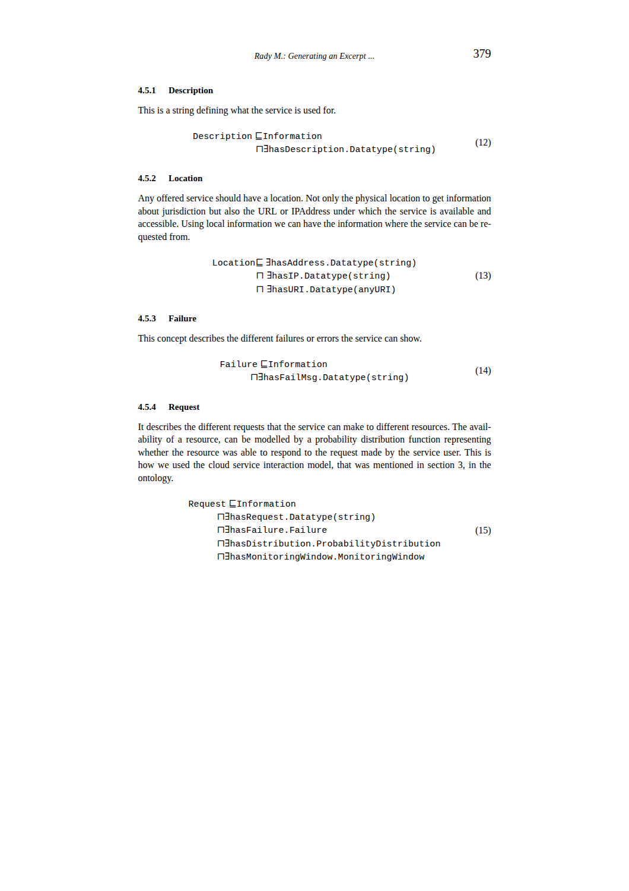Rady M.: Generating an Excerpt ... 379
4.5.1 Description
This is a string defining what the service is used for.
Description ⊑Information ⊓∃hasDescription.Datatype(string)
(12)
4.5.2 Location
Any offered service should have a location. Not only the physical location to get information about jurisdiction but also the URL or IPAddress under which the service is available and accessible. Using local information we can have the information where the service can be requested from.
Location⊑ ∃hasAddress.Datatype(string) ⊓ ∃hasIP.Datatype(string) ⊓ ∃hasURI.Datatype(anyURI)
(13)
4.5.3 Failure
This concept describes the different failures or errors the service can show.
Failure ⊑Information ⊓∃hasFailMsg.Datatype(string)
(14)
4.5.4 Request
It describes the different requests that the service can make to different resources. The availability of a resource, can be modelled by a probability distribution function representing whether the resource was able to respond to the request made by the service user. This is how we used the cloud service interaction model, that was mentioned in section 3, in the ontology.
Request ⊑Information ⊓∃hasRequest.Datatype(string) ⊓∃hasFailure.Failure ⊓∃hasDistribution.ProbabilityDistribution ⊓∃hasMonitoringWindow.MonitoringWindow
(15)